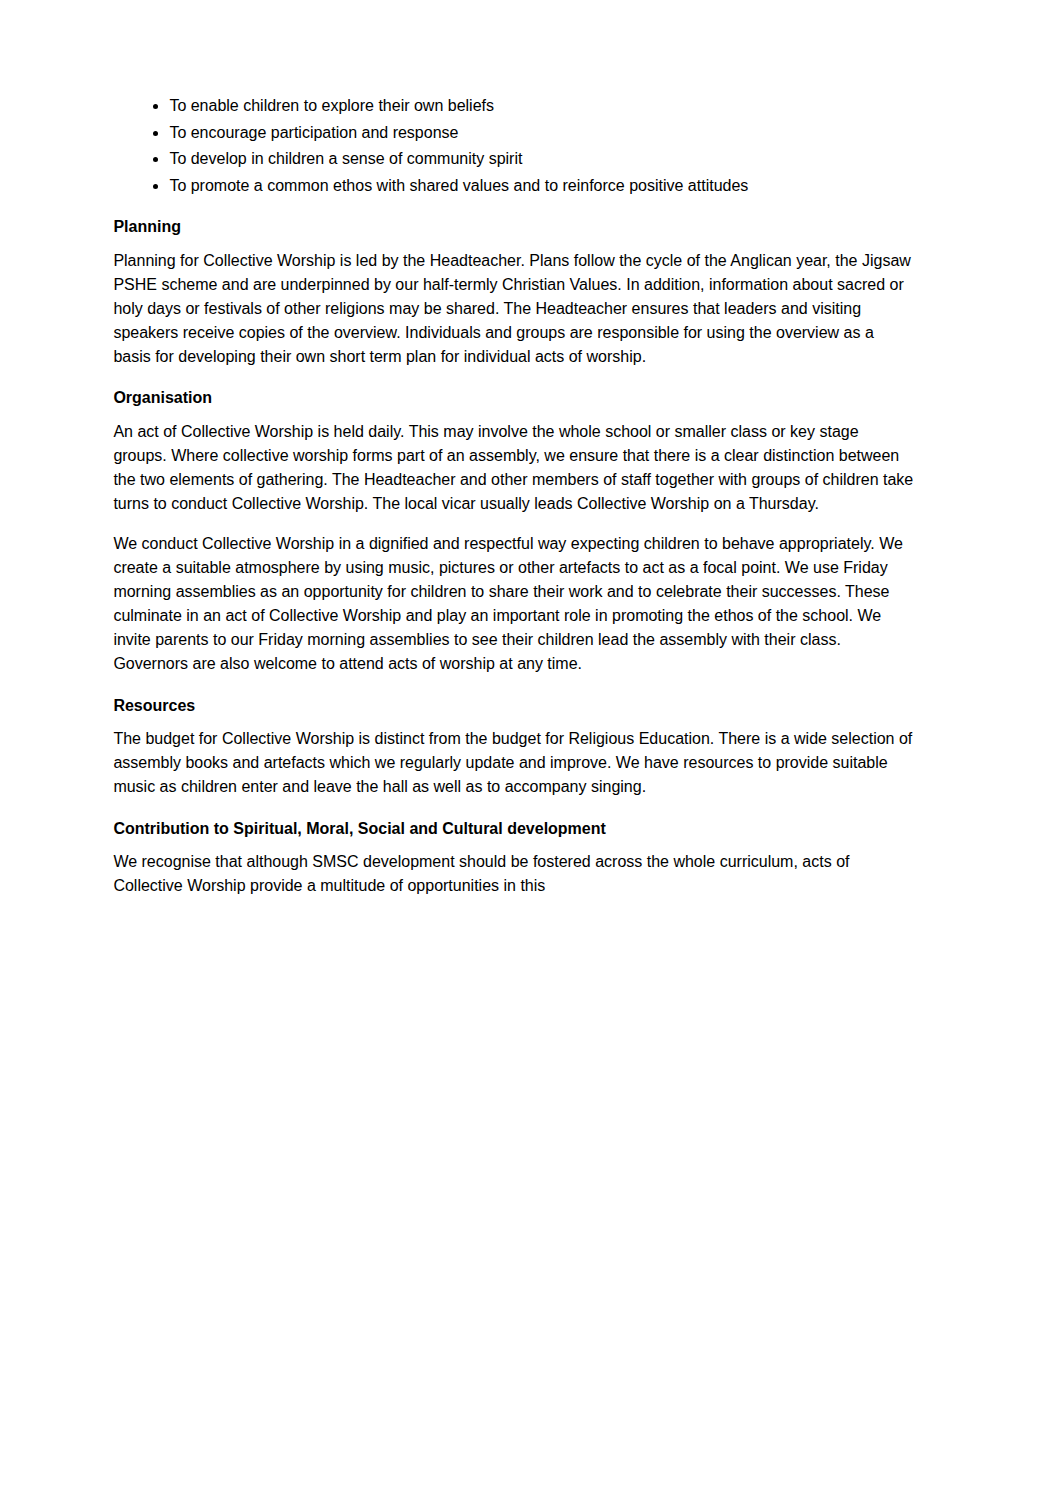To enable children to explore their own beliefs
To encourage participation and response
To develop in children a sense of community spirit
To promote a common ethos with shared values and to reinforce positive attitudes
Planning
Planning for Collective Worship is led by the Headteacher. Plans follow the cycle of the Anglican year, the Jigsaw PSHE scheme and are underpinned by our half-termly Christian Values. In addition, information about sacred or holy days or festivals of other religions may be shared. The Headteacher ensures that leaders and visiting speakers receive copies of the overview. Individuals and groups are responsible for using the overview as a basis for developing their own short term plan for individual acts of worship.
Organisation
An act of Collective Worship is held daily. This may involve the whole school or smaller class or key stage groups. Where collective worship forms part of an assembly, we ensure that there is a clear distinction between the two elements of gathering. The Headteacher and other members of staff together with groups of children take turns to conduct Collective Worship. The local vicar usually leads Collective Worship on a Thursday.
We conduct Collective Worship in a dignified and respectful way expecting children to behave appropriately. We create a suitable atmosphere by using music, pictures or other artefacts to act as a focal point. We use Friday morning assemblies as an opportunity for children to share their work and to celebrate their successes. These culminate in an act of Collective Worship and play an important role in promoting the ethos of the school. We invite parents to our Friday morning assemblies to see their children lead the assembly with their class. Governors are also welcome to attend acts of worship at any time.
Resources
The budget for Collective Worship is distinct from the budget for Religious Education. There is a wide selection of assembly books and artefacts which we regularly update and improve. We have resources to provide suitable music as children enter and leave the hall as well as to accompany singing.
Contribution to Spiritual, Moral, Social and Cultural development
We recognise that although SMSC development should be fostered across the whole curriculum, acts of Collective Worship provide a multitude of opportunities in this